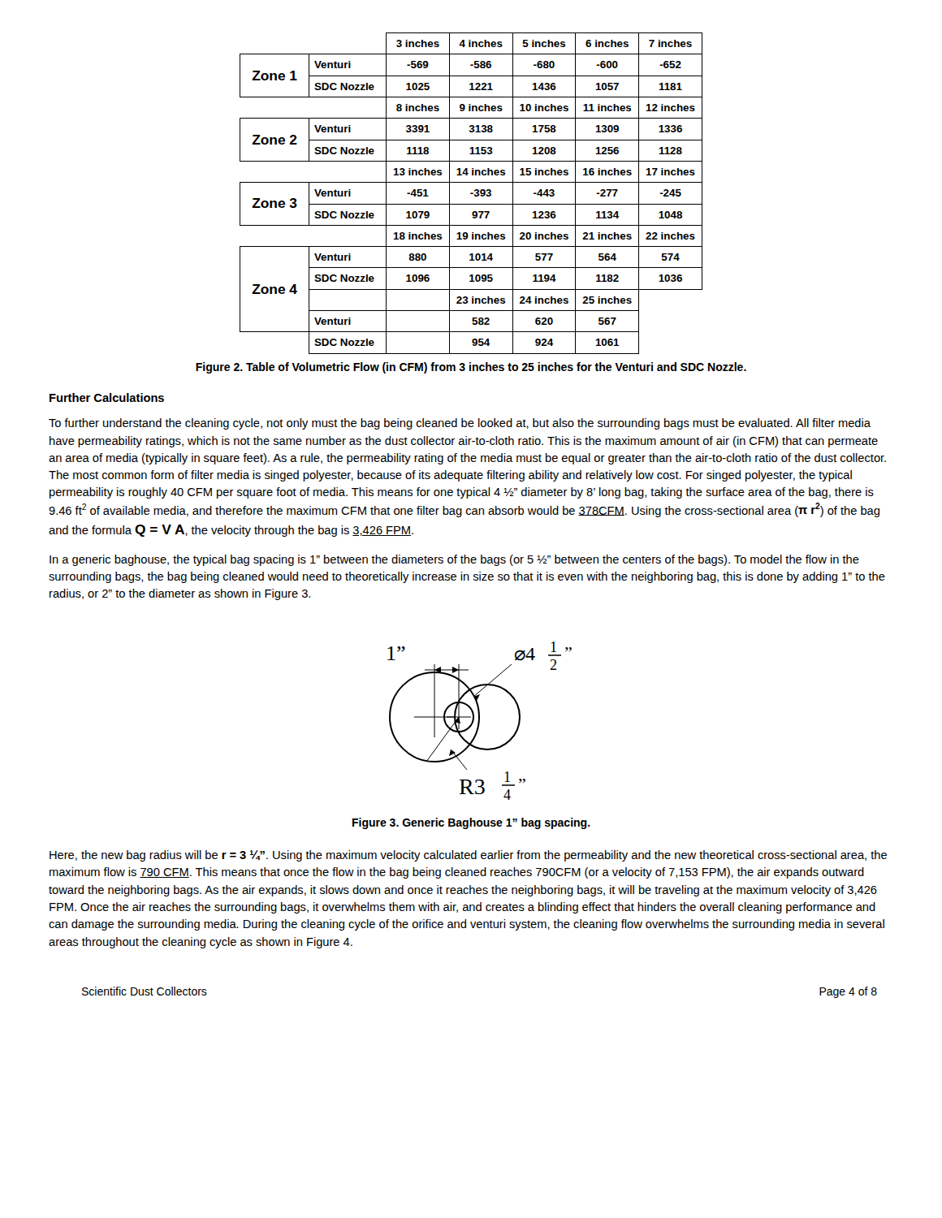| | | 3 inches | 4 inches | 5 inches | 6 inches | 7 inches |
| Zone 1 | Venturi | -569 | -586 | -680 | -600 | -652 |
| SDC Nozzle | 1025 | 1221 | 1436 | 1057 | 1181 |
| | | 8 inches | 9 inches | 10 inches | 11 inches | 12 inches |
| Zone 2 | Venturi | 3391 | 3138 | 1758 | 1309 | 1336 |
| SDC Nozzle | 1118 | 1153 | 1208 | 1256 | 1128 |
| | | 13 inches | 14 inches | 15 inches | 16 inches | 17 inches |
| Zone 3 | Venturi | -451 | -393 | -443 | -277 | -245 |
| SDC Nozzle | 1079 | 977 | 1236 | 1134 | 1048 |
| | | 18 inches | 19 inches | 20 inches | 21 inches | 22 inches |
| Zone 4 | Venturi | 880 | 1014 | 577 | 564 | 574 |
| SDC Nozzle | 1096 | 1095 | 1194 | 1182 | 1036 |
| | | 23 inches | 24 inches | 25 inches | |
| Venturi | | 582 | 620 | 567 | |
| | SDC Nozzle | | 954 | 924 | 1061 | |
Figure 2. Table of Volumetric Flow (in CFM) from 3 inches to 25 inches for the Venturi and SDC Nozzle.
Further Calculations
To further understand the cleaning cycle, not only must the bag being cleaned be looked at, but also the surrounding bags must be evaluated. All filter media have permeability ratings, which is not the same number as the dust collector air-to-cloth ratio. This is the maximum amount of air (in CFM) that can permeate an area of media (typically in square feet). As a rule, the permeability rating of the media must be equal or greater than the air-to-cloth ratio of the dust collector. The most common form of filter media is singed polyester, because of its adequate filtering ability and relatively low cost. For singed polyester, the typical permeability is roughly 40 CFM per square foot of media. This means for one typical 4 ½” diameter by 8’ long bag, taking the surface area of the bag, there is 9.46 ft2 of available media, and therefore the maximum CFM that one filter bag can absorb would be 378CFM. Using the cross-sectional area (π r2) of the bag and the formula Q = V A, the velocity through the bag is 3,426 FPM.
In a generic baghouse, the typical bag spacing is 1” between the diameters of the bags (or 5 ½” between the centers of the bags). To model the flow in the surrounding bags, the bag being cleaned would need to theoretically increase in size so that it is even with the neighboring bag, this is done by adding 1” to the radius, or 2” to the diameter as shown in Figure 3.
1” ⌀4 1 2 ” R3 1 4 ”
Figure 3. Generic Baghouse 1” bag spacing.
Here, the new bag radius will be r = 3 ¼”. Using the maximum velocity calculated earlier from the permeability and the new theoretical cross-sectional area, the maximum flow is 790 CFM. This means that once the flow in the bag being cleaned reaches 790CFM (or a velocity of 7,153 FPM), the air expands outward toward the neighboring bags. As the air expands, it slows down and once it reaches the neighboring bags, it will be traveling at the maximum velocity of 3,426 FPM. Once the air reaches the surrounding bags, it overwhelms them with air, and creates a blinding effect that hinders the overall cleaning performance and can damage the surrounding media. During the cleaning cycle of the orifice and venturi system, the cleaning flow overwhelms the surrounding media in several areas throughout the cleaning cycle as shown in Figure 4.
Scientific Dust Collectors
Page 4 of 8